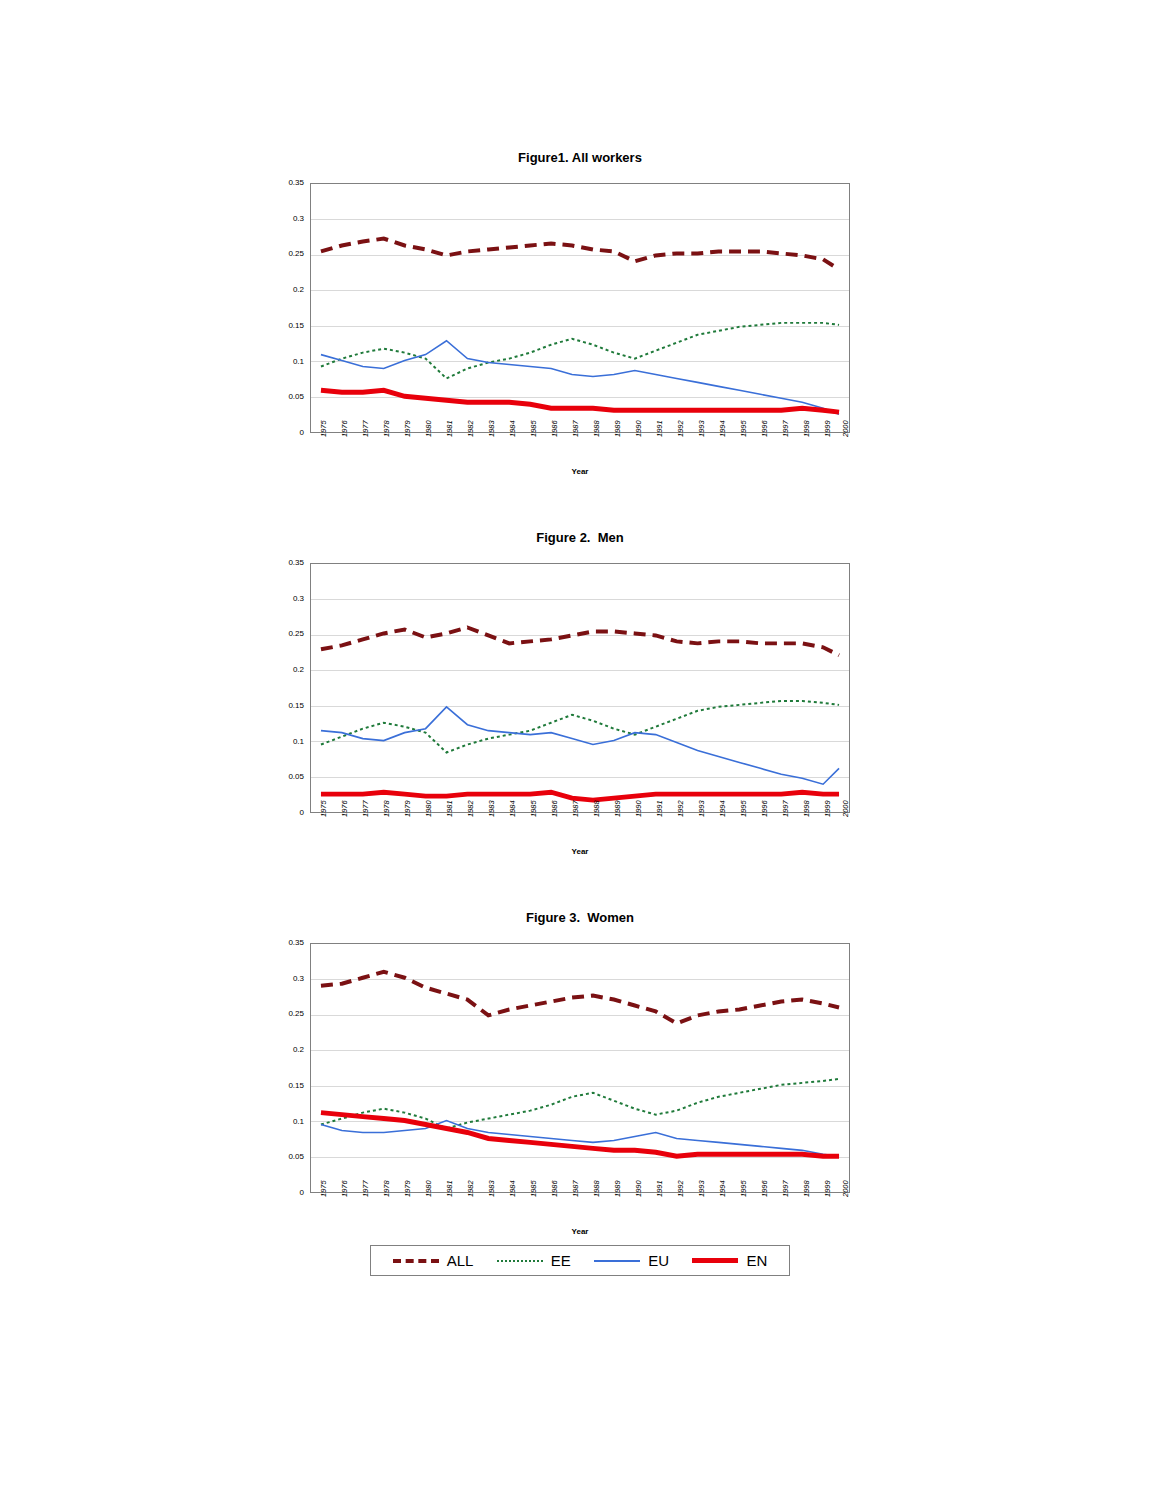Figure1. All workers
0.35 0.3 0.25 0.2 0.15 0.1 0.05 0
1975 1976 1977 1978 1979 1980 1981 1982 1983 1984 1985 1986 1987 1988 1989 1990 1991 1992 1993 1994 1995 1996 1997 1998 1999 2000
Year
Figure 2. Men
0.35 0.3 0.25 0.2 0.15 0.1 0.05 0
1975 1976 1977 1978 1979 1980 1981 1982 1983 1984 1985 1986 1987 1988 1989 1990 1991 1992 1993 1994 1995 1996 1997 1998 1999 2000
Year
Figure 3. Women
0.35 0.3 0.25 0.2 0.15 0.1 0.05 0
1975 1976 1977 1978 1979 1980 1981 1982 1983 1984 1985 1986 1987 1988 1989 1990 1991 1992 1993 1994 1995 1996 1997 1998 1999 2000
Year
ALL
EE
EU
EN